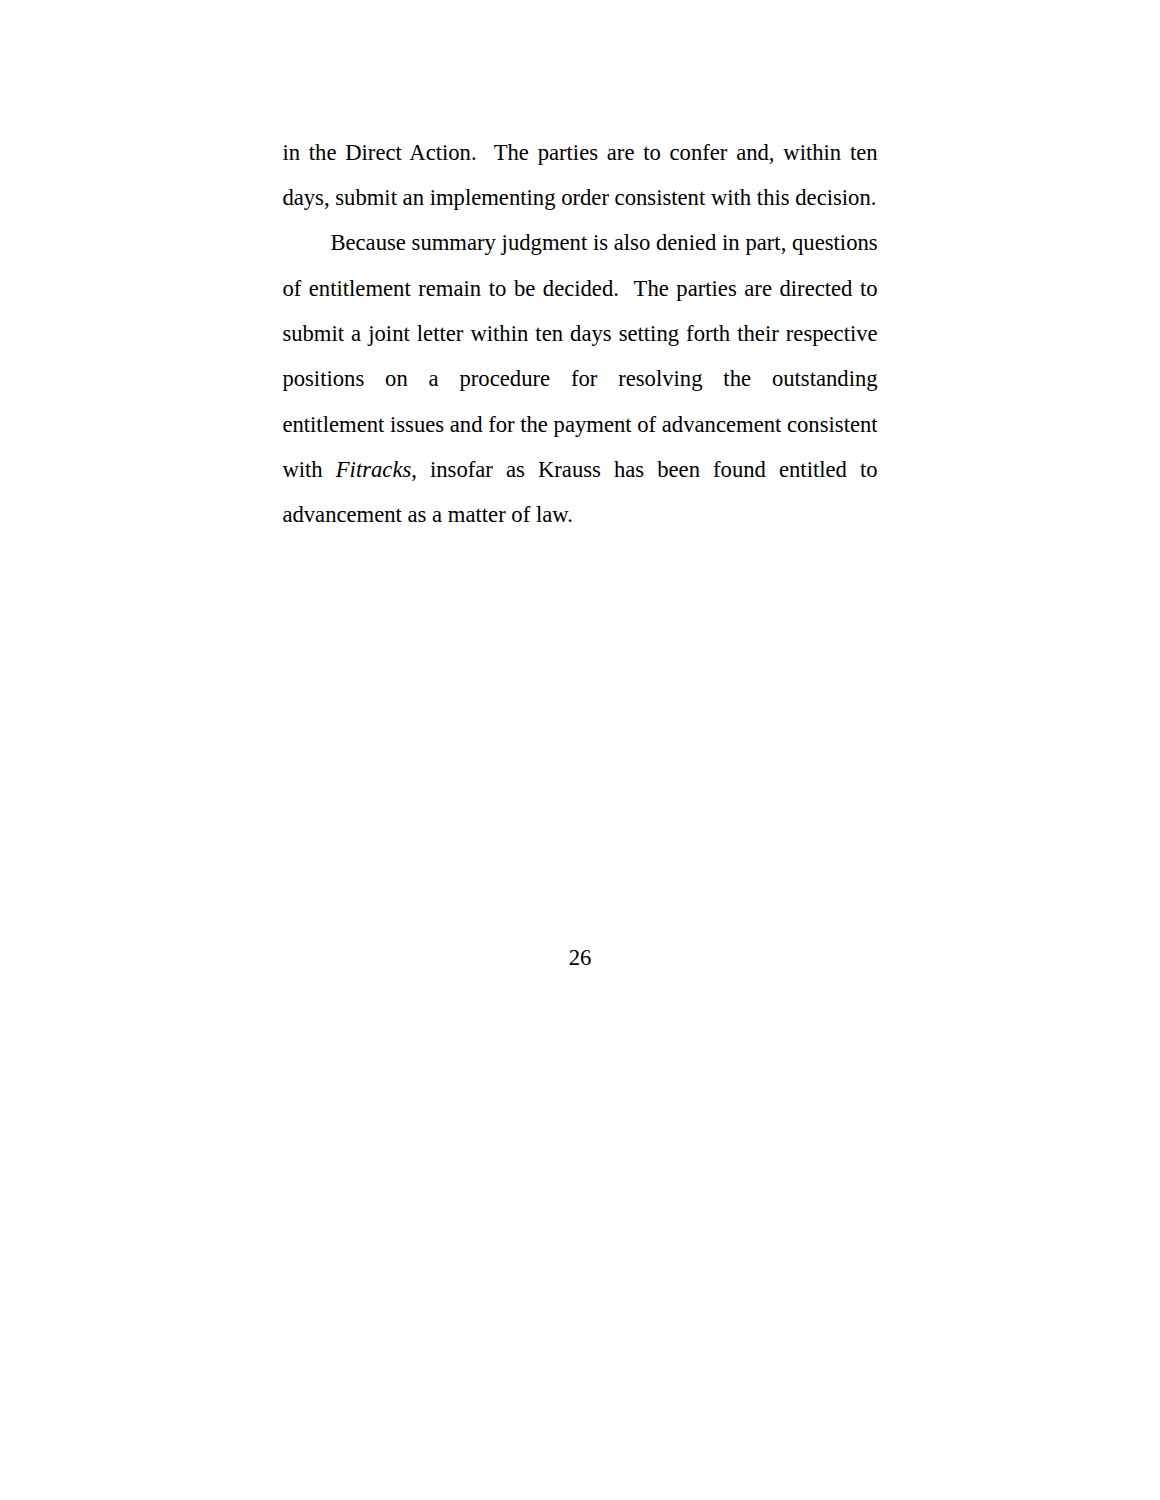in the Direct Action. The parties are to confer and, within ten days, submit an implementing order consistent with this decision.
Because summary judgment is also denied in part, questions of entitlement remain to be decided. The parties are directed to submit a joint letter within ten days setting forth their respective positions on a procedure for resolving the outstanding entitlement issues and for the payment of advancement consistent with Fitracks, insofar as Krauss has been found entitled to advancement as a matter of law.
26